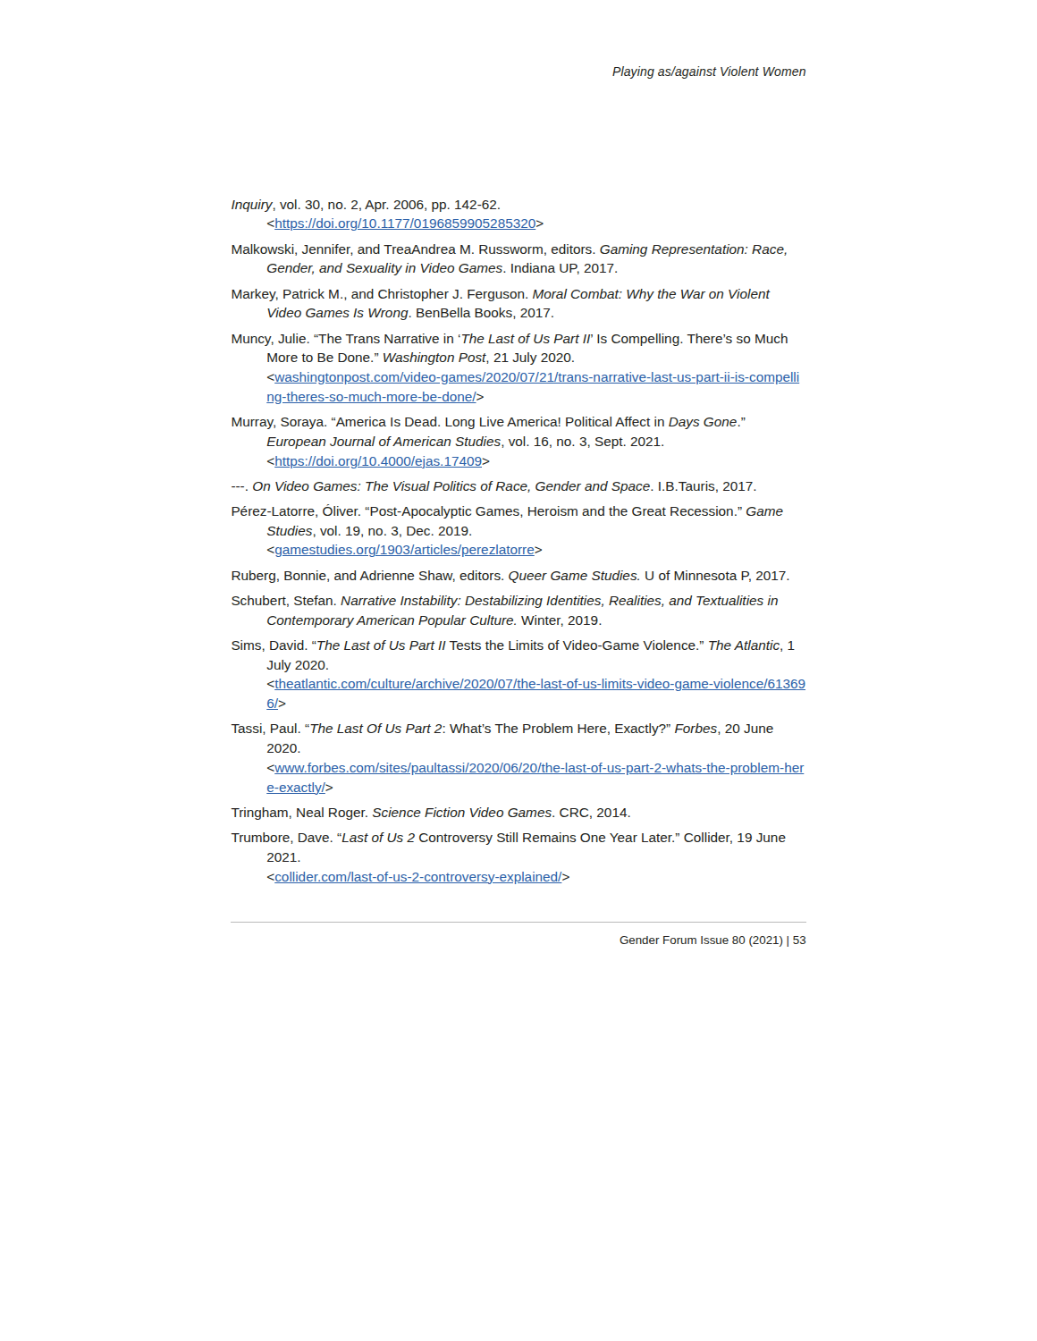Playing as/against Violent Women
Inquiry, vol. 30, no. 2, Apr. 2006, pp. 142-62.
<https://doi.org/10.1177/0196859905285320>
Malkowski, Jennifer, and TreaAndrea M. Russworm, editors. Gaming Representation: Race, Gender, and Sexuality in Video Games. Indiana UP, 2017.
Markey, Patrick M., and Christopher J. Ferguson. Moral Combat: Why the War on Violent Video Games Is Wrong. BenBella Books, 2017.
Muncy, Julie. “The Trans Narrative in ‘The Last of Us Part II’ Is Compelling. There’s so Much More to Be Done.” Washington Post, 21 July 2020.
<washingtonpost.com/video-games/2020/07/21/trans-narrative-last-us-part-ii-is-compelling-theres-so-much-more-be-done/>
Murray, Soraya. “America Is Dead. Long Live America! Political Affect in Days Gone.” European Journal of American Studies, vol. 16, no. 3, Sept. 2021.
<https://doi.org/10.4000/ejas.17409>
---. On Video Games: The Visual Politics of Race, Gender and Space. I.B.Tauris, 2017.
Pérez-Latorre, Óliver. “Post-Apocalyptic Games, Heroism and the Great Recession.” Game Studies, vol. 19, no. 3, Dec. 2019.
<gamestudies.org/1903/articles/perezlatorre>
Ruberg, Bonnie, and Adrienne Shaw, editors. Queer Game Studies. U of Minnesota P, 2017.
Schubert, Stefan. Narrative Instability: Destabilizing Identities, Realities, and Textualities in Contemporary American Popular Culture. Winter, 2019.
Sims, David. “The Last of Us Part II Tests the Limits of Video-Game Violence.” The Atlantic, 1 July 2020.
<theatlantic.com/culture/archive/2020/07/the-last-of-us-limits-video-game-violence/613696/>
Tassi, Paul. “The Last Of Us Part 2: What’s The Problem Here, Exactly?” Forbes, 20 June 2020.
<www.forbes.com/sites/paultassi/2020/06/20/the-last-of-us-part-2-whats-the-problem-here-exactly/>
Tringham, Neal Roger. Science Fiction Video Games. CRC, 2014.
Trumbore, Dave. “Last of Us 2 Controversy Still Remains One Year Later.” Collider, 19 June 2021.
<collider.com/last-of-us-2-controversy-explained/>
Gender Forum Issue 80 (2021) | 53